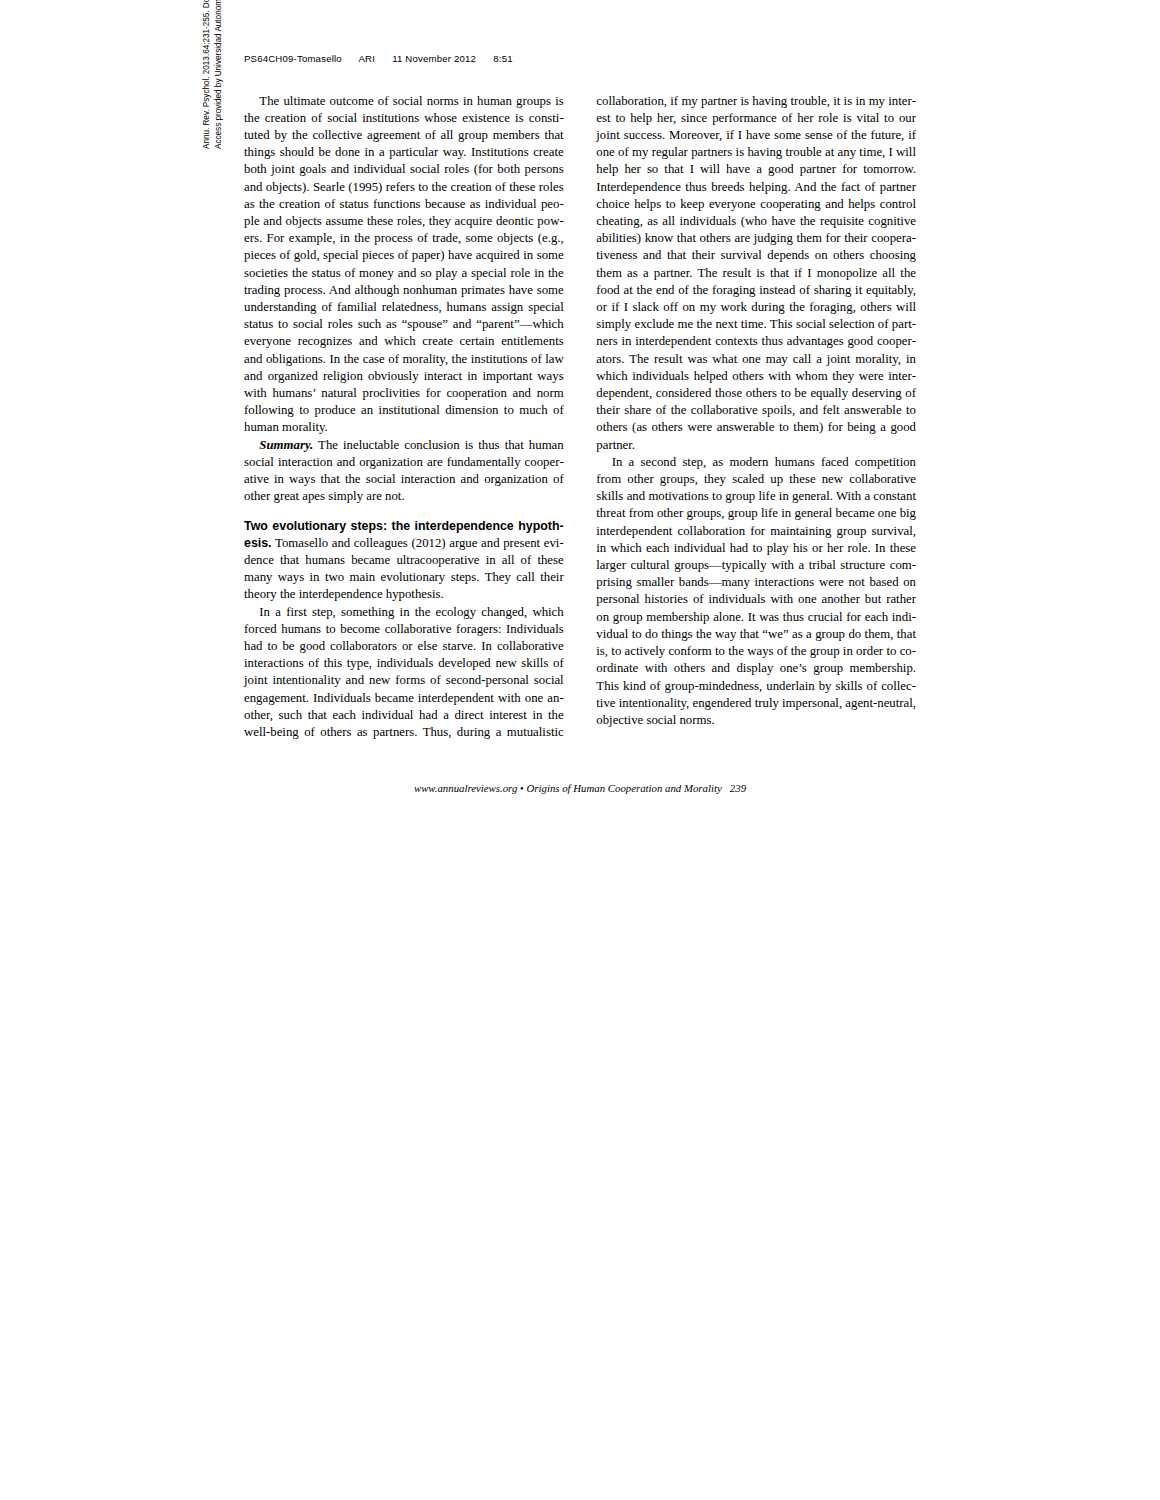PS64CH09-Tomasello ARI 11 November 2012 8:51
Annu. Rev. Psychol. 2013.64:231-255. Downloaded from www.annualreviews.org
Access provided by Universidad Autonoma de Mexico on 10/31/15. For personal use only.
The ultimate outcome of social norms in human groups is the creation of social institutions whose existence is constituted by the collective agreement of all group members that things should be done in a particular way. Institutions create both joint goals and individual social roles (for both persons and objects). Searle (1995) refers to the creation of these roles as the creation of status functions because as individual people and objects assume these roles, they acquire deontic powers. For example, in the process of trade, some objects (e.g., pieces of gold, special pieces of paper) have acquired in some societies the status of money and so play a special role in the trading process. And although nonhuman primates have some understanding of familial relatedness, humans assign special status to social roles such as “spouse” and “parent”—which everyone recognizes and which create certain entitlements and obligations. In the case of morality, the institutions of law and organized religion obviously interact in important ways with humans’ natural proclivities for cooperation and norm following to produce an institutional dimension to much of human morality.
Summary. The ineluctable conclusion is thus that human social interaction and organization are fundamentally cooperative in ways that the social interaction and organization of other great apes simply are not.
Two evolutionary steps: the interdependence hypothesis. Tomasello and colleagues (2012) argue and present evidence that humans became ultracooperative in all of these many ways in two main evolutionary steps. They call their theory the interdependence hypothesis.
In a first step, something in the ecology changed, which forced humans to become collaborative foragers: Individuals had to be good collaborators or else starve. In collaborative interactions of this type, individuals developed new skills of joint intentionality and new forms of second-personal social engagement. Individuals became interdependent with one another, such that each individual had a direct interest in the well-being of others as partners. Thus, during a mutualistic collaboration, if my partner is having trouble, it is in my interest to help her, since performance of her role is vital to our joint success. Moreover, if I have some sense of the future, if one of my regular partners is having trouble at any time, I will help her so that I will have a good partner for tomorrow. Interdependence thus breeds helping. And the fact of partner choice helps to keep everyone cooperating and helps control cheating, as all individuals (who have the requisite cognitive abilities) know that others are judging them for their cooperativeness and that their survival depends on others choosing them as a partner. The result is that if I monopolize all the food at the end of the foraging instead of sharing it equitably, or if I slack off on my work during the foraging, others will simply exclude me the next time. This social selection of partners in interdependent contexts thus advantages good cooperators. The result was what one may call a joint morality, in which individuals helped others with whom they were interdependent, considered those others to be equally deserving of their share of the collaborative spoils, and felt answerable to others (as others were answerable to them) for being a good partner.
In a second step, as modern humans faced competition from other groups, they scaled up these new collaborative skills and motivations to group life in general. With a constant threat from other groups, group life in general became one big interdependent collaboration for maintaining group survival, in which each individual had to play his or her role. In these larger cultural groups—typically with a tribal structure comprising smaller bands—many interactions were not based on personal histories of individuals with one another but rather on group membership alone. It was thus crucial for each individual to do things the way that “we” as a group do them, that is, to actively conform to the ways of the group in order to coordinate with others and display one’s group membership. This kind of group-mindedness, underlain by skills of collective intentionality, engendered truly impersonal, agent-neutral, objective social norms.
www.annualreviews.org • Origins of Human Cooperation and Morality 239